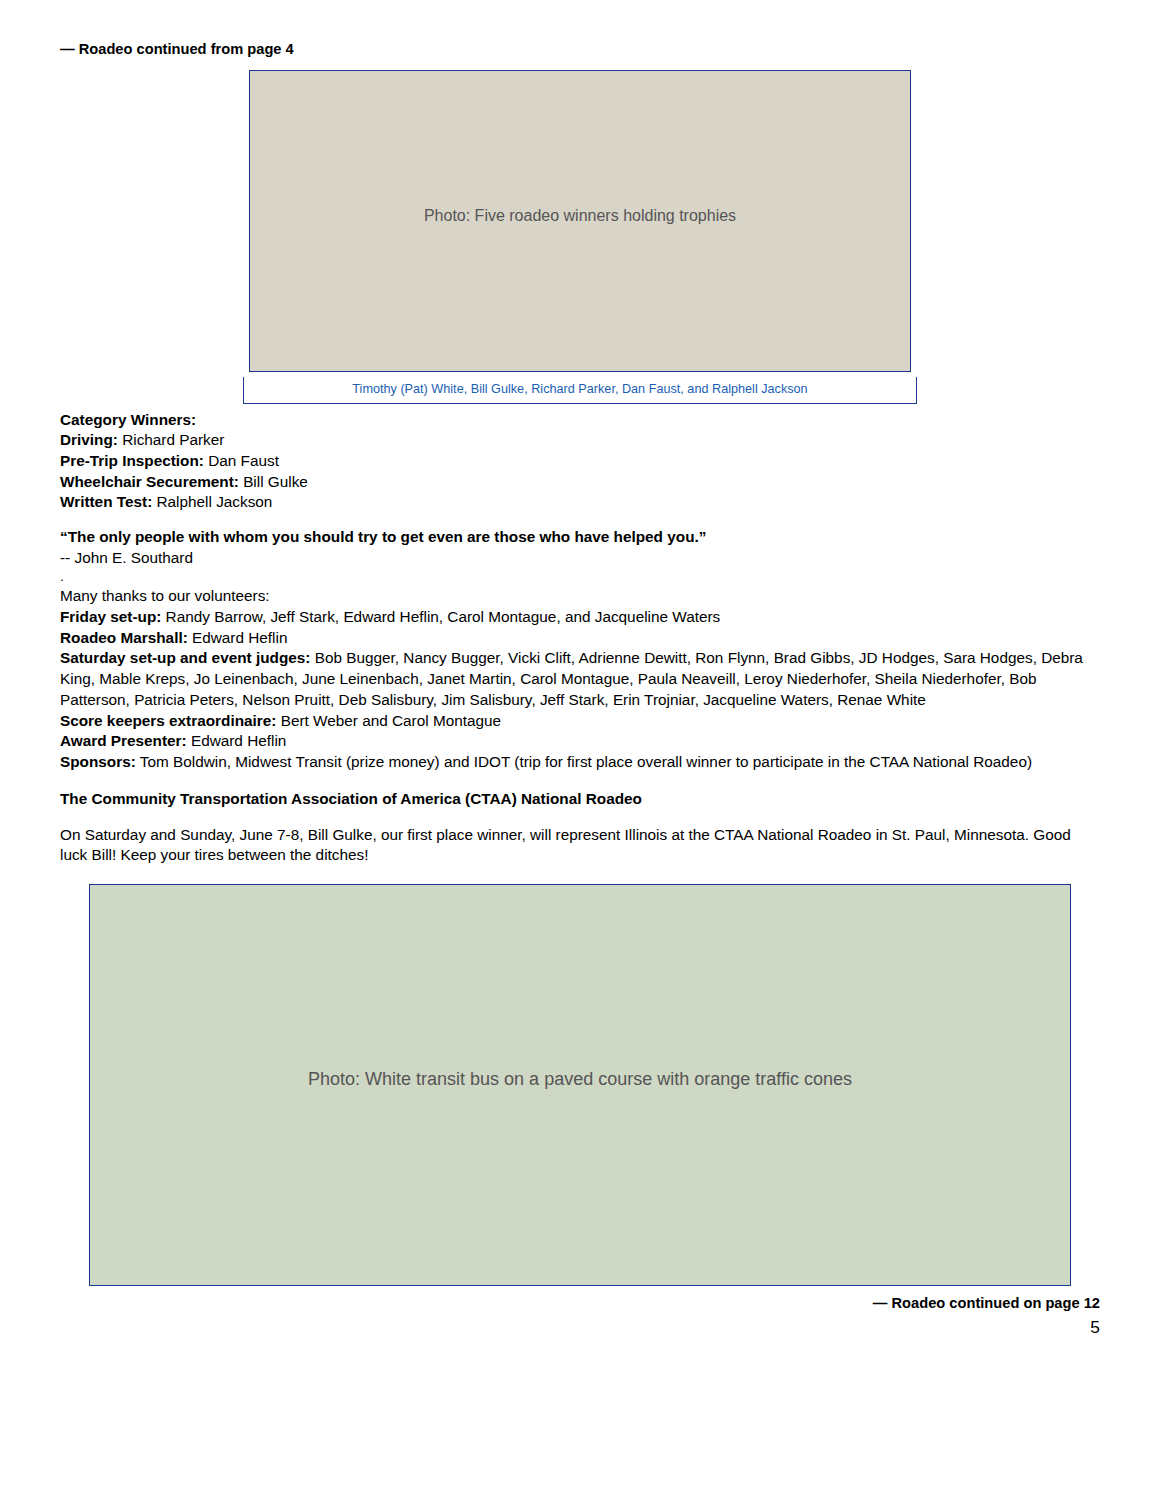— Roadeo continued from page 4
Timothy (Pat) White, Bill Gulke, Richard Parker, Dan Faust, and Ralphell Jackson
Category Winners:
Driving: Richard Parker
Pre-Trip Inspection: Dan Faust
Wheelchair Securement: Bill Gulke
Written Test: Ralphell Jackson
“The only people with whom you should try to get even are those who have helped you.”
-- John E. Southard
.
Many thanks to our volunteers:
Friday set-up: Randy Barrow, Jeff Stark, Edward Heflin, Carol Montague, and Jacqueline Waters
Roadeo Marshall: Edward Heflin
Saturday set-up and event judges: Bob Bugger, Nancy Bugger, Vicki Clift, Adrienne Dewitt, Ron Flynn, Brad Gibbs, JD Hodges, Sara Hodges, Debra King, Mable Kreps, Jo Leinenbach, June Leinenbach, Janet Martin, Carol Montague, Paula Neaveill, Leroy Niederhofer, Sheila Niederhofer, Bob Patterson, Patricia Peters, Nelson Pruitt, Deb Salisbury, Jim Salisbury, Jeff Stark, Erin Trojniar, Jacqueline Waters, Renae White
Score keepers extraordinaire: Bert Weber and Carol Montague
Award Presenter: Edward Heflin
Sponsors: Tom Boldwin, Midwest Transit (prize money) and IDOT (trip for first place overall winner to participate in the CTAA National Roadeo)
The Community Transportation Association of America (CTAA) National Roadeo
On Saturday and Sunday, June 7-8, Bill Gulke, our first place winner, will represent Illinois at the CTAA National Roadeo in St. Paul, Minnesota. Good luck Bill! Keep your tires between the ditches!
— Roadeo continued on page 12
5